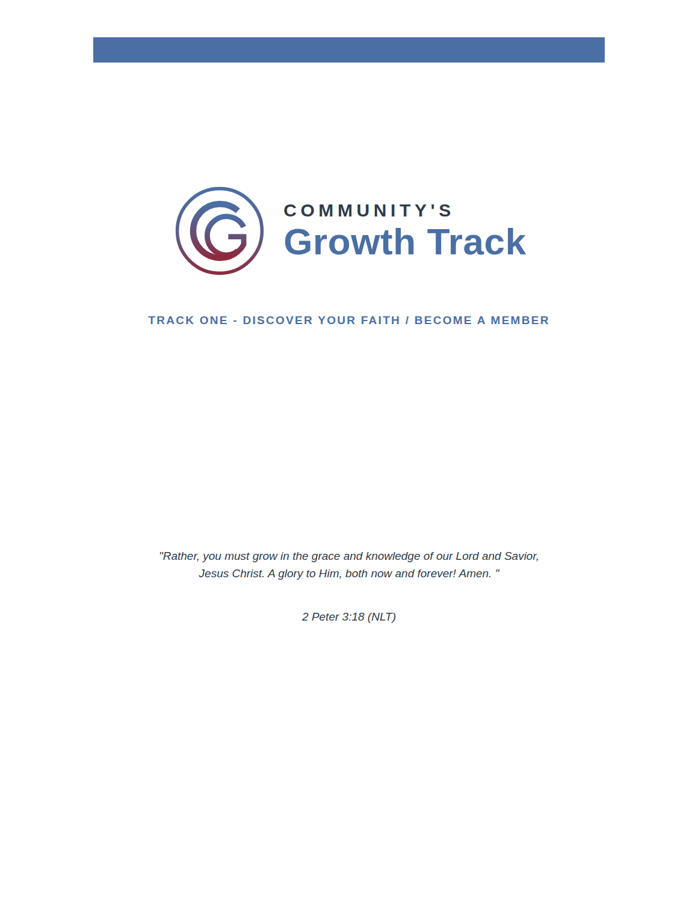Community's
Growth Track
Track One - Discover Your Faith / Become a Member
"Rather, you must grow in the grace and knowledge of our Lord and Savior, Jesus Christ. A glory to Him, both now and forever! Amen. " 2 Peter 3:18 (NLT)